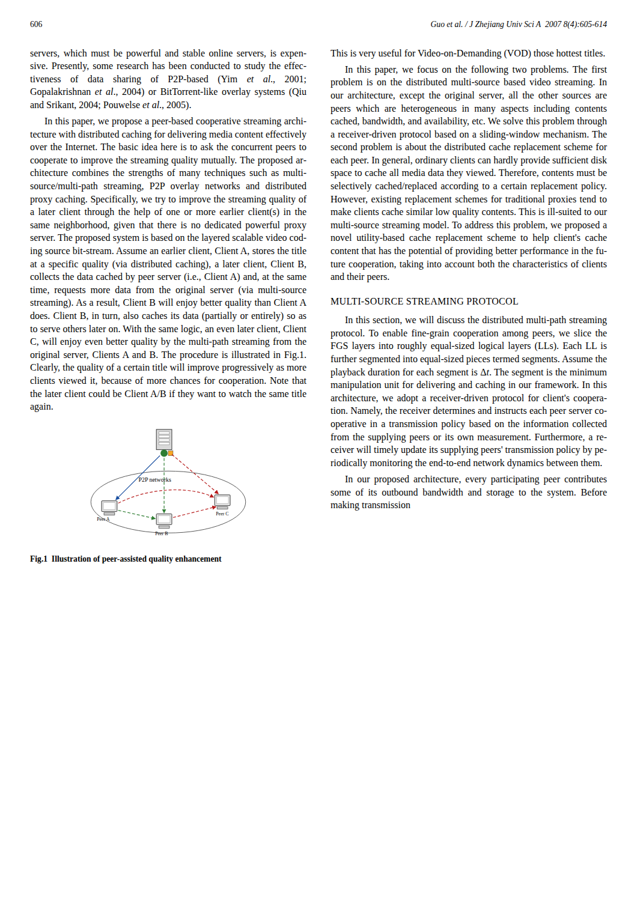606 Guo et al. / J Zhejiang Univ Sci A 2007 8(4):605-614
servers, which must be powerful and stable online servers, is expensive. Presently, some research has been conducted to study the effectiveness of data sharing of P2P-based (Yim et al., 2001; Gopalakrishnan et al., 2004) or BitTorrent-like overlay systems (Qiu and Srikant, 2004; Pouwelse et al., 2005).
In this paper, we propose a peer-based cooperative streaming architecture with distributed caching for delivering media content effectively over the Internet. The basic idea here is to ask the concurrent peers to cooperate to improve the streaming quality mutually. The proposed architecture combines the strengths of many techniques such as multi-source/multi-path streaming, P2P overlay networks and distributed proxy caching. Specifically, we try to improve the streaming quality of a later client through the help of one or more earlier client(s) in the same neighborhood, given that there is no dedicated powerful proxy server. The proposed system is based on the layered scalable video coding source bit-stream. Assume an earlier client, Client A, stores the title at a specific quality (via distributed caching), a later client, Client B, collects the data cached by peer server (i.e., Client A) and, at the same time, requests more data from the original server (via multi-source streaming). As a result, Client B will enjoy better quality than Client A does. Client B, in turn, also caches its data (partially or entirely) so as to serve others later on. With the same logic, an even later client, Client C, will enjoy even better quality by the multi-path streaming from the original server, Clients A and B. The procedure is illustrated in Fig.1. Clearly, the quality of a certain title will improve progressively as more clients viewed it, because of more chances for cooperation. Note that the later client could be Client A/B if they want to watch the same title again.
P2P networks Peer A Peer B Peer C
Fig.1 Illustration of peer-assisted quality enhancement
This is very useful for Video-on-Demanding (VOD) those hottest titles.
In this paper, we focus on the following two problems. The first problem is on the distributed multi-source based video streaming. In our architecture, except the original server, all the other sources are peers which are heterogeneous in many aspects including contents cached, bandwidth, and availability, etc. We solve this problem through a receiver-driven protocol based on a sliding-window mechanism. The second problem is about the distributed cache replacement scheme for each peer. In general, ordinary clients can hardly provide sufficient disk space to cache all media data they viewed. Therefore, contents must be selectively cached/replaced according to a certain replacement policy. However, existing replacement schemes for traditional proxies tend to make clients cache similar low quality contents. This is ill-suited to our multi-source streaming model. To address this problem, we proposed a novel utility-based cache replacement scheme to help client's cache content that has the potential of providing better performance in the future cooperation, taking into account both the characteristics of clients and their peers.
Multi-source streaming protocol
In this section, we will discuss the distributed multi-path streaming protocol. To enable fine-grain cooperation among peers, we slice the FGS layers into roughly equal-sized logical layers (LLs). Each LL is further segmented into equal-sized pieces termed segments. Assume the playback duration for each segment is Δt. The segment is the minimum manipulation unit for delivering and caching in our framework. In this architecture, we adopt a receiver-driven protocol for client's cooperation. Namely, the receiver determines and instructs each peer server cooperative in a transmission policy based on the information collected from the supplying peers or its own measurement. Furthermore, a receiver will timely update its supplying peers' transmission policy by periodically monitoring the end-to-end network dynamics between them.
In our proposed architecture, every participating peer contributes some of its outbound bandwidth and storage to the system. Before making transmission